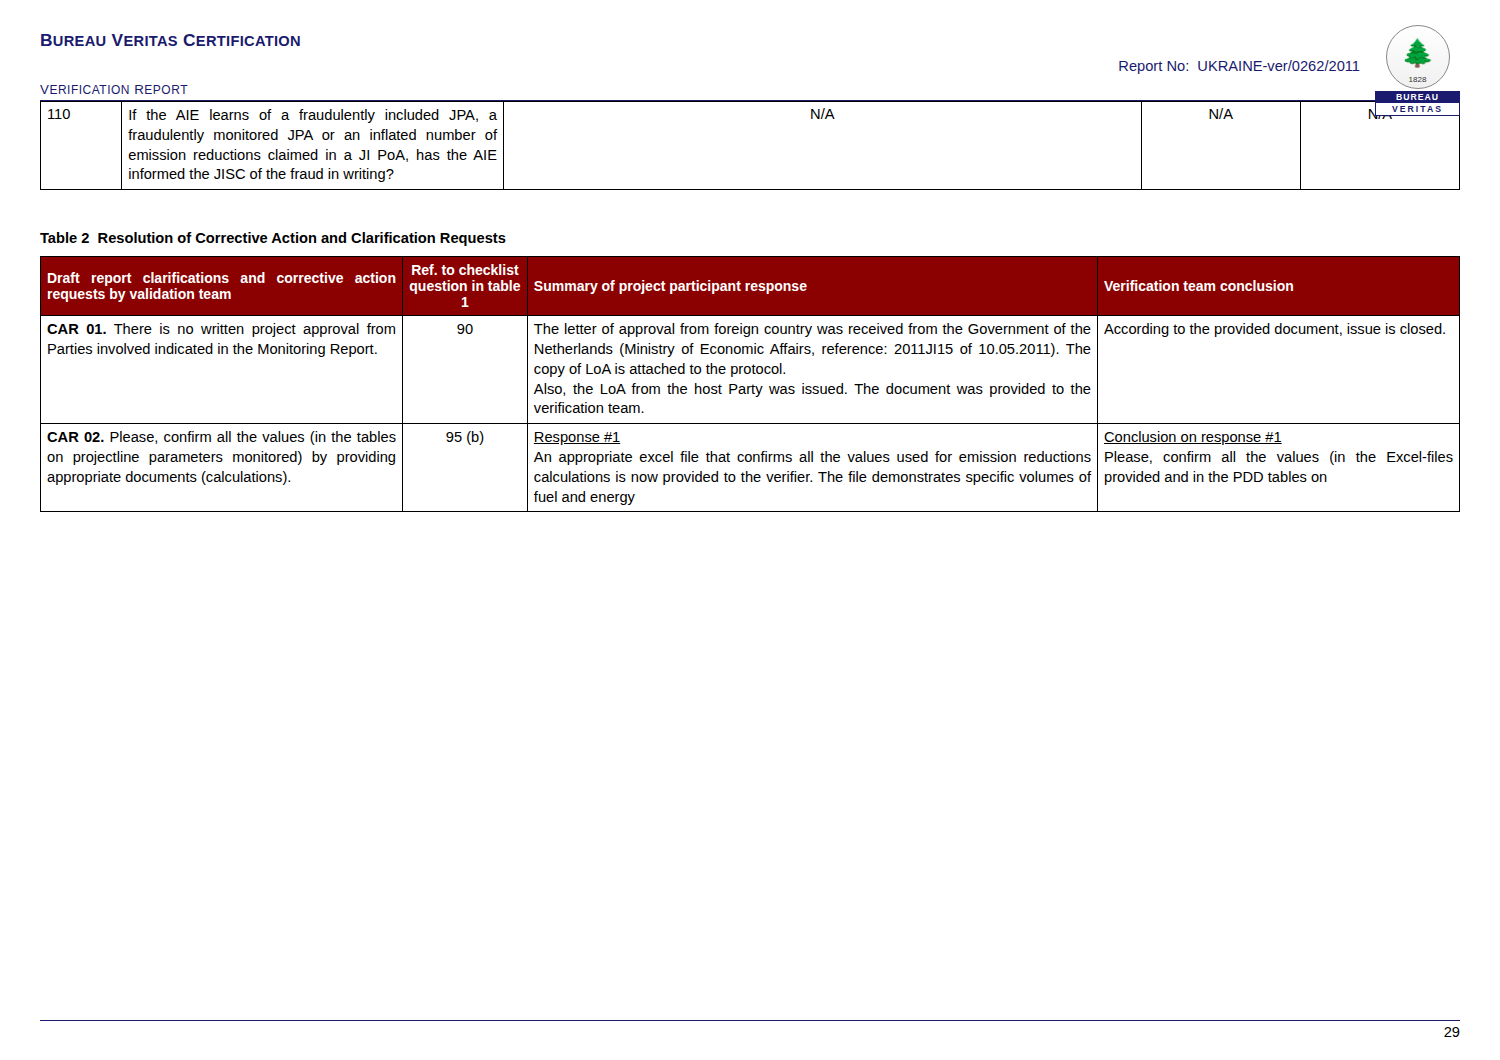BUREAU VERITAS CERTIFICATION
Report No: UKRAINE-ver/0262/2011
🌲
BUREAU
VERITAS
VERIFICATION REPORT
| 110 | If the AIE learns of a fraudulently included JPA, a fraudulently monitored JPA or an inflated number of emission reductions claimed in a JI PoA, has the AIE informed the JISC of the fraud in writing? | N/A | N/A | N/A |
Table 2 Resolution of Corrective Action and Clarification Requests
| Draft report clarifications and corrective action requests by validation team | Ref. to checklist question in table 1 | Summary of project participant response | Verification team conclusion |
| --- | --- | --- | --- |
| CAR 01. There is no written project approval from Parties involved indicated in the Monitoring Report. | 90 | The letter of approval from foreign country was received from the Government of the Netherlands (Ministry of Economic Affairs, reference: 2011JI15 of 10.05.2011). The copy of LoA is attached to the protocol. Also, the LoA from the host Party was issued. The document was provided to the verification team. | According to the provided document, issue is closed. |
| CAR 02. Please, confirm all the values (in the tables on projectline parameters monitored) by providing appropriate documents (calculations). | 95 (b) | Response #1 An appropriate excel file that confirms all the values used for emission reductions calculations is now provided to the verifier. The file demonstrates specific volumes of fuel and energy | Conclusion on response #1 Please, confirm all the values (in the Excel-files provided and in the PDD tables on |
29